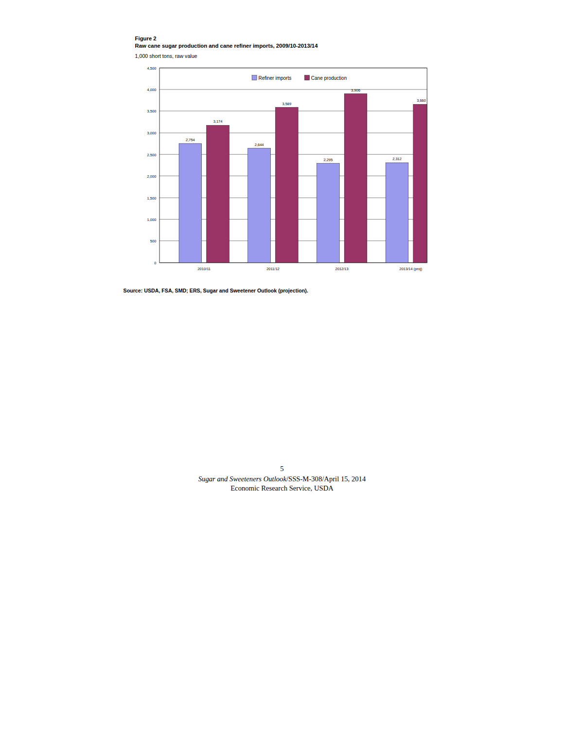Figure 2
Raw cane sugar production and cane refiner imports, 2009/10-2013/14
1,000 short tons, raw value
4,500 4,000 3,500 3,000 2,500 2,000 1,500 1,000 500 0 Refiner imports Cane production 2,754 3,174 2,644 3,589 2,295 3,906 2,312 3,660 2010/11 2011/12 2012/13 2013/14 (proj)
Source: USDA, FSA, SMD; ERS, Sugar and Sweetener Outlook (projection).
5
Sugar and Sweeteners Outlook/SSS-M-308/April 15, 2014
Economic Research Service, USDA